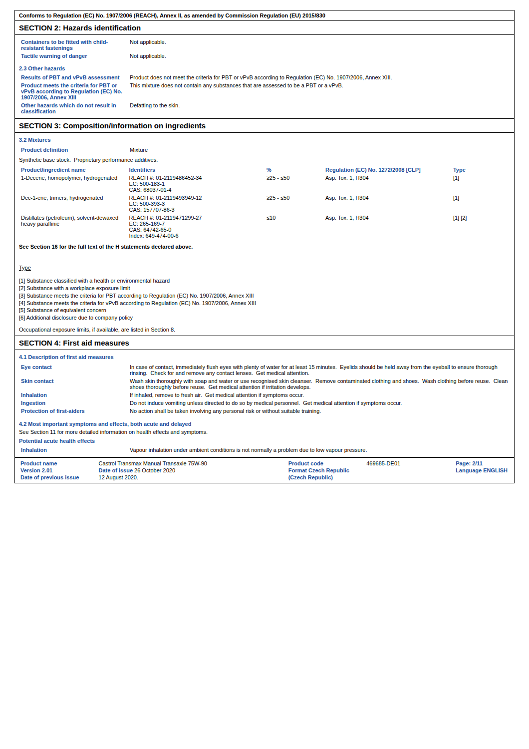Conforms to Regulation (EC) No. 1907/2006 (REACH), Annex II, as amended by Commission Regulation (EU) 2015/830
SECTION 2: Hazards identification
| Containers to be fitted with child-resistant fastenings | Not applicable. |
| Tactile warning of danger | Not applicable. |
2.3 Other hazards
| Results of PBT and vPvB assessment | Product does not meet the criteria for PBT or vPvB according to Regulation (EC) No. 1907/2006, Annex XIII. |
| Product meets the criteria for PBT or vPvB according to Regulation (EC) No. 1907/2006, Annex XIII | This mixture does not contain any substances that are assessed to be a PBT or a vPvB. |
| Other hazards which do not result in classification | Defatting to the skin. |
SECTION 3: Composition/information on ingredients
3.2 Mixtures
| Product definition | Mixture |
Synthetic base stock. Proprietary performance additives.
| Product/ingredient name | Identifiers | % | Regulation (EC) No. 1272/2008 [CLP] | Type |
| --- | --- | --- | --- | --- |
| 1-Decene, homopolymer, hydrogenated | REACH #: 01-2119486452-34 EC: 500-183-1 CAS: 68037-01-4 | ≥25 - ≤50 | Asp. Tox. 1, H304 | [1] |
| Dec-1-ene, trimers, hydrogenated | REACH #: 01-2119493949-12 EC: 500-393-3 CAS: 157707-86-3 | ≥25 - ≤50 | Asp. Tox. 1, H304 | [1] |
| Distillates (petroleum), solvent-dewaxed heavy paraffinic | REACH #: 01-2119471299-27 EC: 265-169-7 CAS: 64742-65-0 Index: 649-474-00-6 | ≤10 | Asp. Tox. 1, H304 | [1] [2] |
See Section 16 for the full text of the H statements declared above.
Type
[1] Substance classified with a health or environmental hazard
[2] Substance with a workplace exposure limit
[3] Substance meets the criteria for PBT according to Regulation (EC) No. 1907/2006, Annex XIII
[4] Substance meets the criteria for vPvB according to Regulation (EC) No. 1907/2006, Annex XIII
[5] Substance of equivalent concern
[6] Additional disclosure due to company policy
Occupational exposure limits, if available, are listed in Section 8.
SECTION 4: First aid measures
4.1 Description of first aid measures
| Eye contact | In case of contact, immediately flush eyes with plenty of water for at least 15 minutes. Eyelids should be held away from the eyeball to ensure thorough rinsing. Check for and remove any contact lenses. Get medical attention. |
| Skin contact | Wash skin thoroughly with soap and water or use recognised skin cleanser. Remove contaminated clothing and shoes. Wash clothing before reuse. Clean shoes thoroughly before reuse. Get medical attention if irritation develops. |
| Inhalation | If inhaled, remove to fresh air. Get medical attention if symptoms occur. |
| Ingestion | Do not induce vomiting unless directed to do so by medical personnel. Get medical attention if symptoms occur. |
| Protection of first-aiders | No action shall be taken involving any personal risk or without suitable training. |
4.2 Most important symptoms and effects, both acute and delayed
See Section 11 for more detailed information on health effects and symptoms.
Potential acute health effects
| Inhalation | Vapour inhalation under ambient conditions is not normally a problem due to low vapour pressure. |
| Product name | Castrol Transmax Manual Transaxle 75W-90 | Product code | 469685-DE01 | Page: 2/11 |
| Version 2.01 | Date of issue 26 October 2020 | Format Czech Republic | | Language ENGLISH |
| Date of previous issue | 12 August 2020. | (Czech Republic) | | |